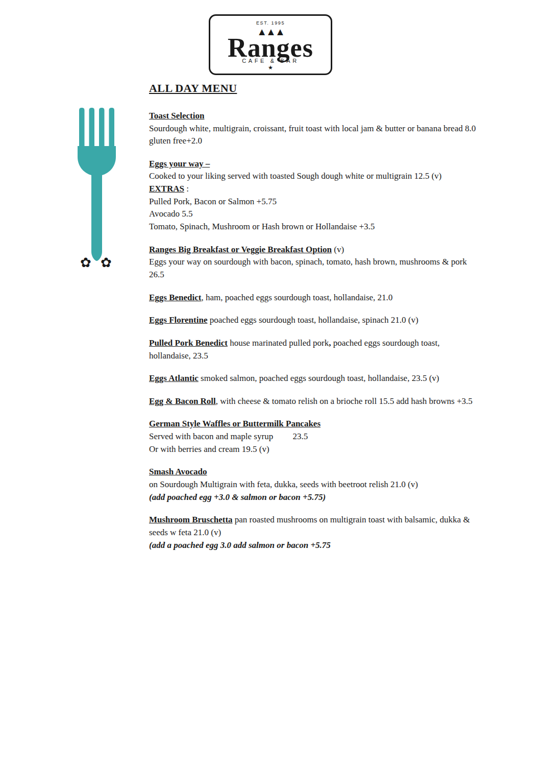Est. 1995
▲▲▲
Ranges
Cafe & Bar
★
✿ ✿
ALL DAY MENU
Toast Selection
Sourdough white, multigrain, croissant, fruit toast with local jam & butter or banana bread 8.0 gluten free+2.0
Eggs your way –
Cooked to your liking served with toasted Sough dough white or multigrain 12.5 (v)
EXTRAS :
Pulled Pork, Bacon or Salmon +5.75
Avocado 5.5
Tomato, Spinach, Mushroom or Hash brown or Hollandaise +3.5
Ranges Big Breakfast or Veggie Breakfast Option
(v)
Eggs your way on sourdough with bacon, spinach, tomato, hash brown, mushrooms & pork 26.5
Eggs Benedict
, ham, poached eggs sourdough toast, hollandaise, 21.0
Eggs Florentine
poached eggs sourdough toast, hollandaise, spinach 21.0 (v)
Pulled Pork Benedict
house marinated pulled pork, poached eggs sourdough toast, hollandaise, 23.5
Eggs Atlantic
smoked salmon, poached eggs sourdough toast, hollandaise, 23.5 (v)
Egg & Bacon Roll
, with cheese & tomato relish on a brioche roll 15.5 add hash browns +3.5
German Style Waffles or Buttermilk Pancakes
Served with bacon and maple syrup 23.5
Or with berries and cream 19.5 (v)
Smash Avocado
on Sourdough Multigrain with feta, dukka, seeds with beetroot relish 21.0 (v)
(add poached egg +3.0 & salmon or bacon +5.75)
Mushroom Bruschetta
pan roasted mushrooms on multigrain toast with balsamic, dukka & seeds w feta 21.0 (v)
(add a poached egg 3.0 add salmon or bacon +5.75